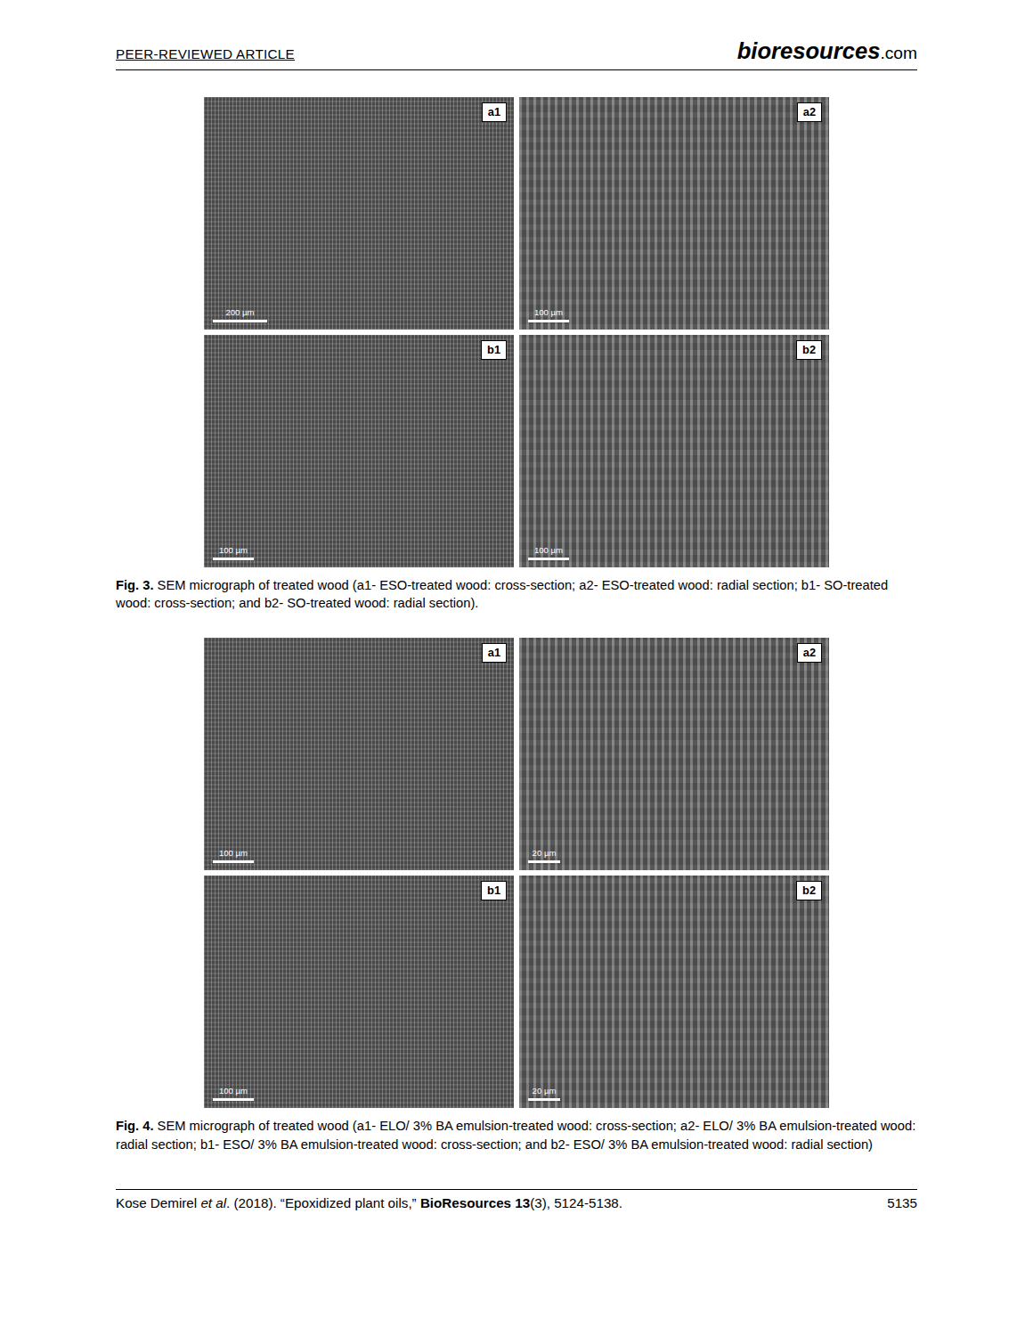PEER-REVIEWED ARTICLE bioresources.com
a1 200 µm
a2 100 µm
b1 100 µm
b2 100 µm
Fig. 3. SEM micrograph of treated wood (a1- ESO-treated wood: cross-section; a2- ESO-treated wood: radial section; b1- SO-treated wood: cross-section; and b2- SO-treated wood: radial section).
a1 100 µm
a2 20 µm
b1 100 µm
b2 20 µm
Fig. 4. SEM micrograph of treated wood (a1- ELO/ 3% BA emulsion-treated wood: cross-section; a2- ELO/ 3% BA emulsion-treated wood: radial section; b1- ESO/ 3% BA emulsion-treated wood: cross-section; and b2- ESO/ 3% BA emulsion-treated wood: radial section)
Kose Demirel et al. (2018). “Epoxidized plant oils,” BioResources 13(3), 5124-5138. 5135